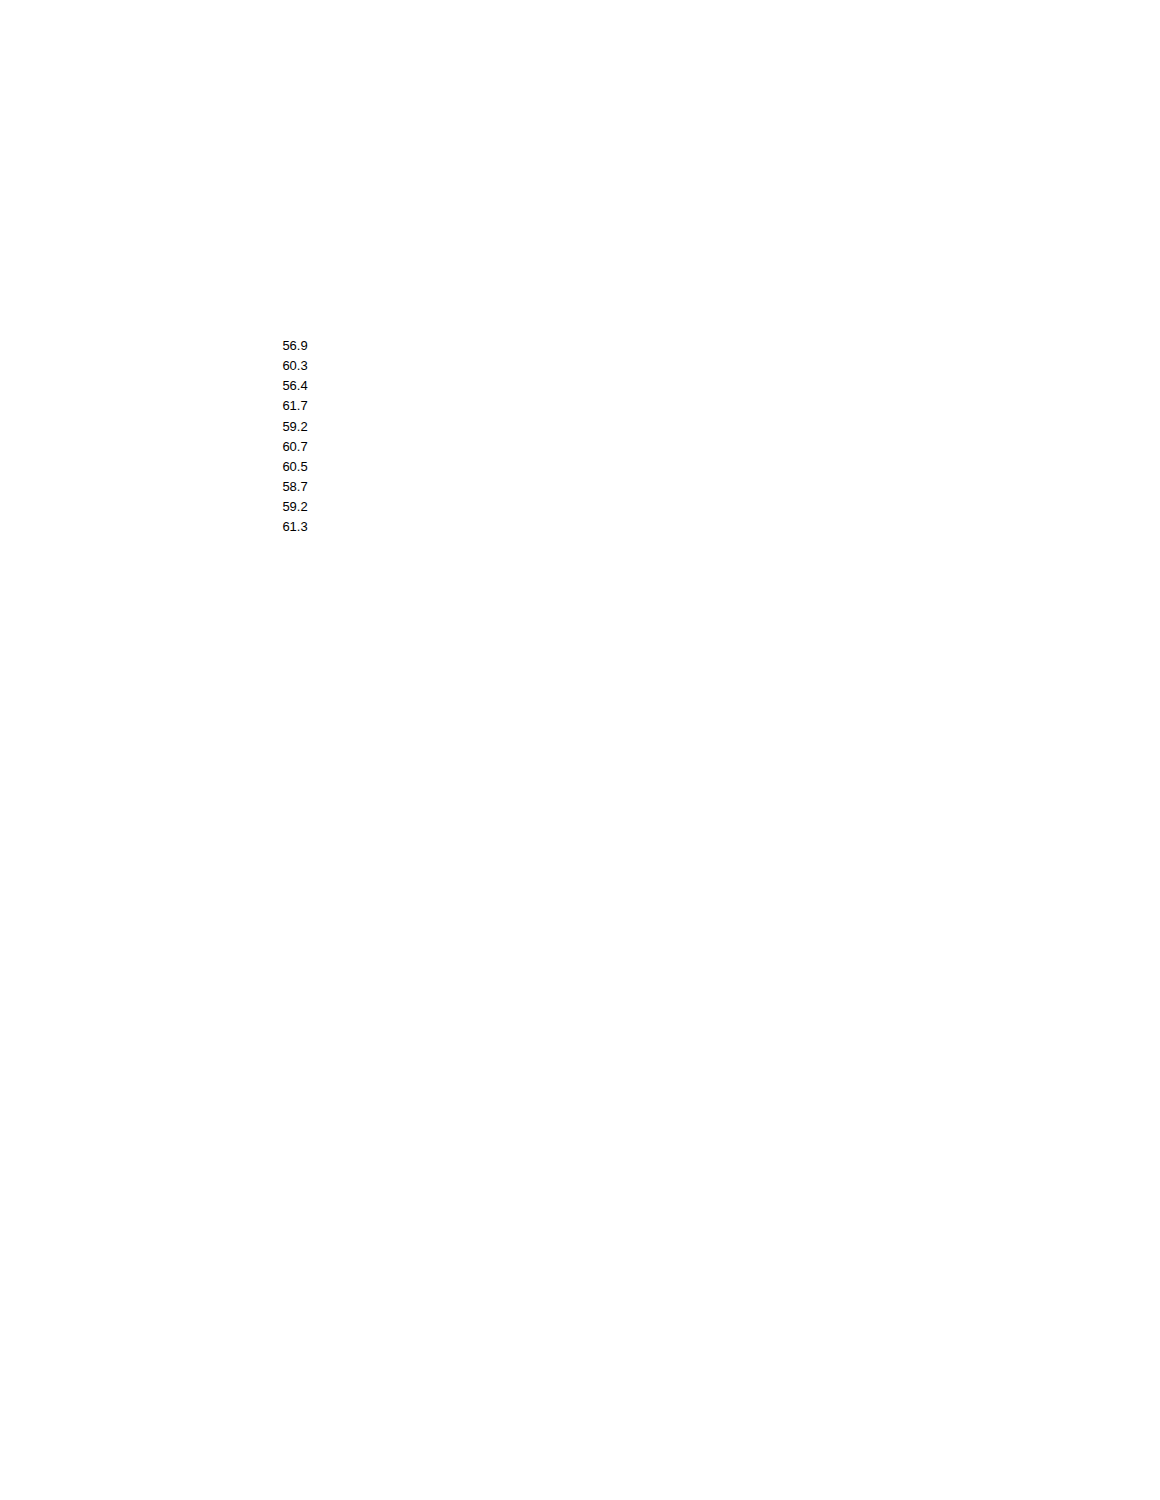56.9
60.3
56.4
61.7
59.2
60.7
60.5
58.7
59.2
61.3